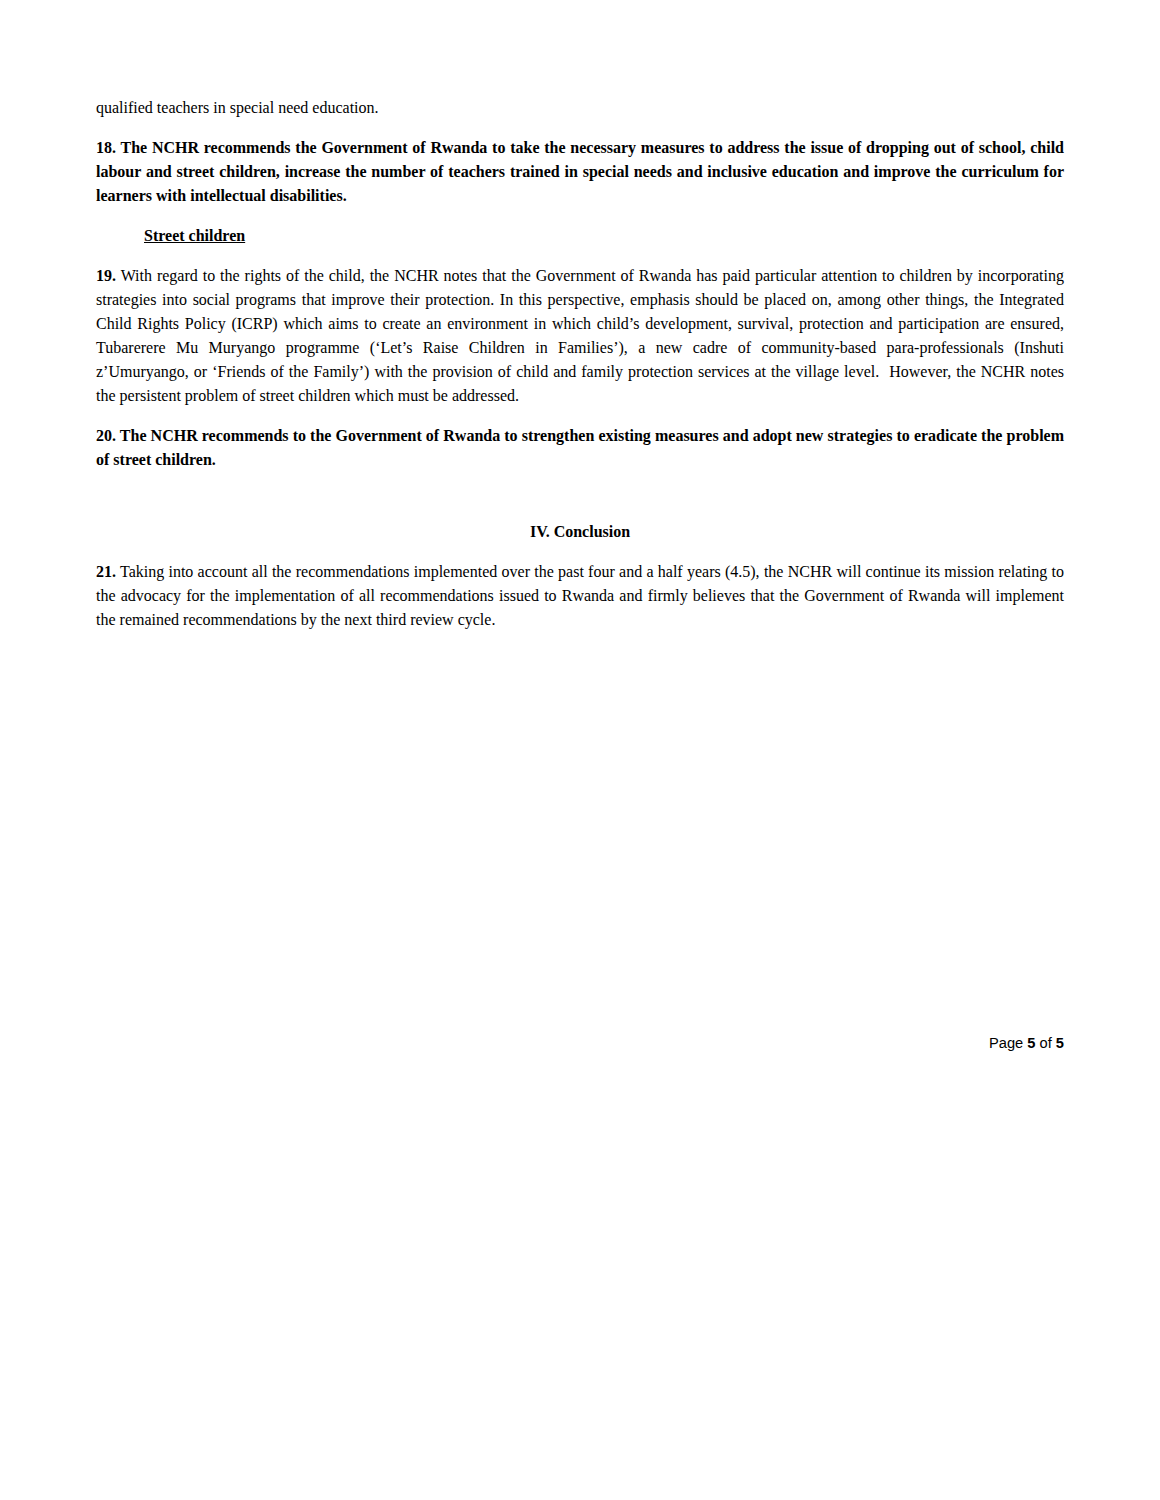qualified teachers in special need education.
18. The NCHR recommends the Government of Rwanda to take the necessary measures to address the issue of dropping out of school, child labour and street children, increase the number of teachers trained in special needs and inclusive education and improve the curriculum for learners with intellectual disabilities.
Street children
19. With regard to the rights of the child, the NCHR notes that the Government of Rwanda has paid particular attention to children by incorporating strategies into social programs that improve their protection. In this perspective, emphasis should be placed on, among other things, the Integrated Child Rights Policy (ICRP) which aims to create an environment in which child’s development, survival, protection and participation are ensured, Tubarerere Mu Muryango programme (‘Let’s Raise Children in Families’), a new cadre of community-based para-professionals (Inshuti z’Umuryango, or ‘Friends of the Family’) with the provision of child and family protection services at the village level. However, the NCHR notes the persistent problem of street children which must be addressed.
20. The NCHR recommends to the Government of Rwanda to strengthen existing measures and adopt new strategies to eradicate the problem of street children.
IV. Conclusion
21. Taking into account all the recommendations implemented over the past four and a half years (4.5), the NCHR will continue its mission relating to the advocacy for the implementation of all recommendations issued to Rwanda and firmly believes that the Government of Rwanda will implement the remained recommendations by the next third review cycle.
Page 5 of 5